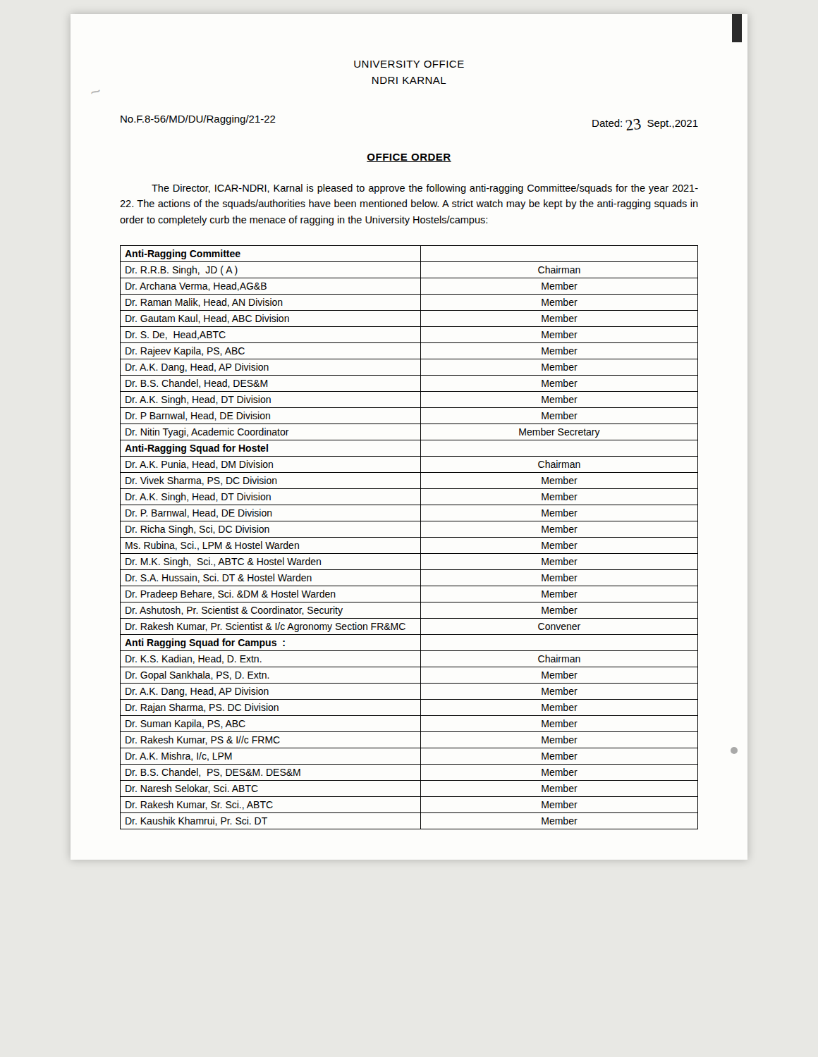~
UNIVERSITY OFFICE
NDRI KARNAL
No.F.8-56/MD/DU/Ragging/21-22
Dated:23 Sept.,2021
OFFICE ORDER
The Director, ICAR-NDRI, Karnal is pleased to approve the following anti-ragging Committee/squads for the year 2021-22. The actions of the squads/authorities have been mentioned below. A strict watch may be kept by the anti-ragging squads in order to completely curb the menace of ragging in the University Hostels/campus:
| Anti-Ragging Committee | |
| Dr. R.R.B. Singh, JD ( A ) | Chairman |
| Dr. Archana Verma, Head,AG&B | Member |
| Dr. Raman Malik, Head, AN Division | Member |
| Dr. Gautam Kaul, Head, ABC Division | Member |
| Dr. S. De, Head,ABTC | Member |
| Dr. Rajeev Kapila, PS, ABC | Member |
| Dr. A.K. Dang, Head, AP Division | Member |
| Dr. B.S. Chandel, Head, DES&M | Member |
| Dr. A.K. Singh, Head, DT Division | Member |
| Dr. P Barnwal, Head, DE Division | Member |
| Dr. Nitin Tyagi, Academic Coordinator | Member Secretary |
| Anti-Ragging Squad for Hostel | |
| Dr. A.K. Punia, Head, DM Division | Chairman |
| Dr. Vivek Sharma, PS, DC Division | Member |
| Dr. A.K. Singh, Head, DT Division | Member |
| Dr. P. Barnwal, Head, DE Division | Member |
| Dr. Richa Singh, Sci, DC Division | Member |
| Ms. Rubina, Sci., LPM & Hostel Warden | Member |
| Dr. M.K. Singh, Sci., ABTC & Hostel Warden | Member |
| Dr. S.A. Hussain, Sci. DT & Hostel Warden | Member |
| Dr. Pradeep Behare, Sci. &DM & Hostel Warden | Member |
| Dr. Ashutosh, Pr. Scientist & Coordinator, Security | Member |
| Dr. Rakesh Kumar, Pr. Scientist & I/c Agronomy Section FR&MC | Convener |
| Anti Ragging Squad for Campus : | |
| Dr. K.S. Kadian, Head, D. Extn. | Chairman |
| Dr. Gopal Sankhala, PS, D. Extn. | Member |
| Dr. A.K. Dang, Head, AP Division | Member |
| Dr. Rajan Sharma, PS. DC Division | Member |
| Dr. Suman Kapila, PS, ABC | Member |
| Dr. Rakesh Kumar, PS & I//c FRMC | Member |
| Dr. A.K. Mishra, I/c, LPM | Member |
| Dr. B.S. Chandel, PS, DES&M. DES&M | Member |
| Dr. Naresh Selokar, Sci. ABTC | Member |
| Dr. Rakesh Kumar, Sr. Sci., ABTC | Member |
| Dr. Kaushik Khamrui, Pr. Sci. DT | Member |